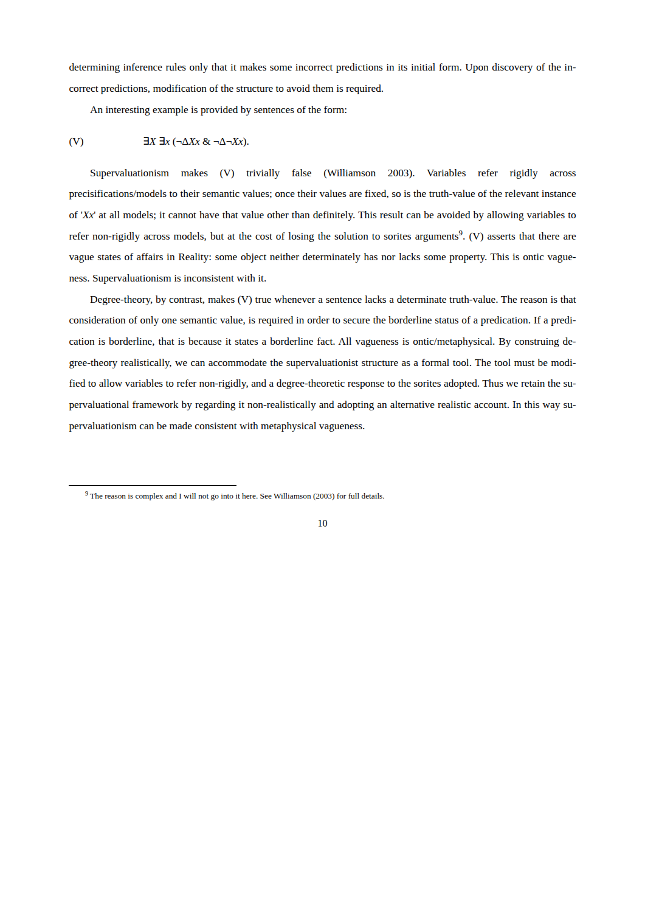determining inference rules only that it makes some incorrect predictions in its initial form. Upon discovery of the incorrect predictions, modification of the structure to avoid them is required.
An interesting example is provided by sentences of the form:
(V)∃X ∃x (¬ΔXx & ¬Δ¬Xx).
Supervaluationism makes (V) trivially false (Williamson 2003). Variables refer rigidly across precisifications/models to their semantic values; once their values are fixed, so is the truth-value of the relevant instance of 'Xx' at all models; it cannot have that value other than definitely. This result can be avoided by allowing variables to refer non-rigidly across models, but at the cost of losing the solution to sorites arguments9. (V) asserts that there are vague states of affairs in Reality: some object neither determinately has nor lacks some property. This is ontic vagueness. Supervaluationism is inconsistent with it.
Degree-theory, by contrast, makes (V) true whenever a sentence lacks a determinate truth-value. The reason is that consideration of only one semantic value, is required in order to secure the borderline status of a predication. If a predication is borderline, that is because it states a borderline fact. All vagueness is ontic/metaphysical. By construing degree-theory realistically, we can accommodate the supervaluationist structure as a formal tool. The tool must be modified to allow variables to refer non-rigidly, and a degree-theoretic response to the sorites adopted. Thus we retain the supervaluational framework by regarding it non-realistically and adopting an alternative realistic account. In this way supervaluationism can be made consistent with metaphysical vagueness.
9 The reason is complex and I will not go into it here. See Williamson (2003) for full details.
10